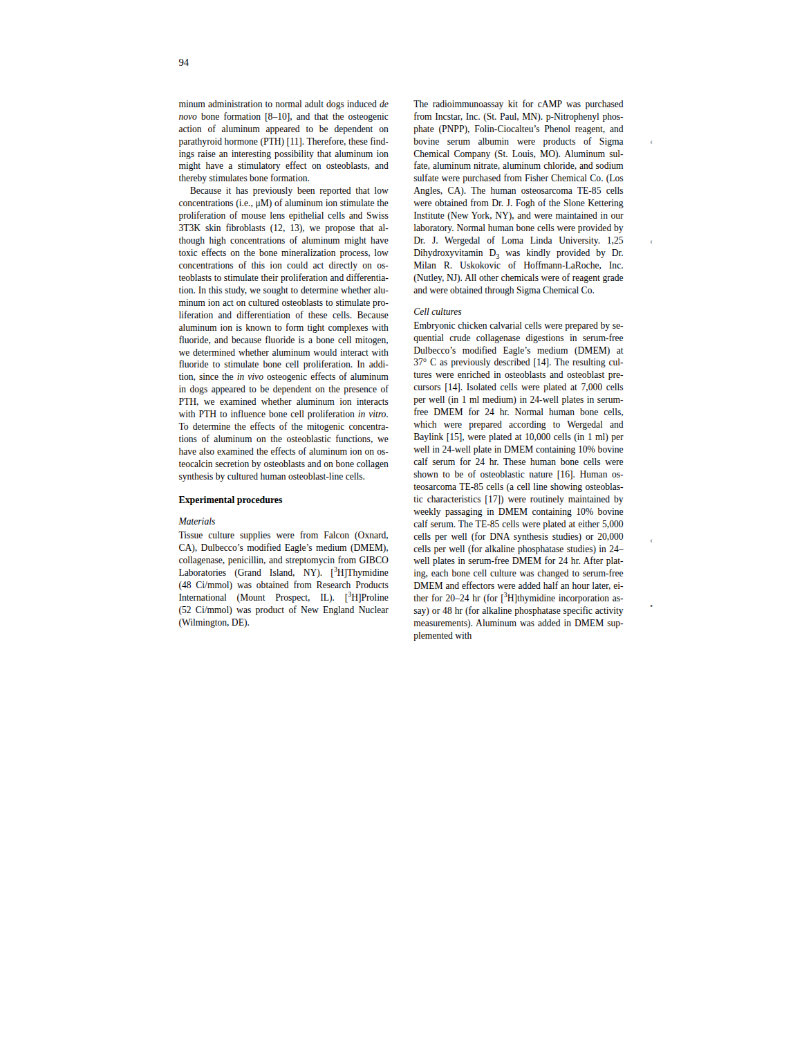94
‹ ‹ ‹ •
minum administration to normal adult dogs induced de novo bone formation [8–10], and that the osteogenic action of aluminum appeared to be dependent on parathyroid hormone (PTH) [11]. Therefore, these findings raise an interesting possibility that aluminum ion might have a stimulatory effect on osteoblasts, and thereby stimulates bone formation.
Because it has previously been reported that low concentrations (i.e., μM) of aluminum ion stimulate the proliferation of mouse lens epithelial cells and Swiss 3T3K skin fibroblasts (12, 13), we propose that although high concentrations of aluminum might have toxic effects on the bone mineralization process, low concentrations of this ion could act directly on osteoblasts to stimulate their proliferation and differentiation. In this study, we sought to determine whether aluminum ion act on cultured osteoblasts to stimulate proliferation and differentiation of these cells. Because aluminum ion is known to form tight complexes with fluoride, and because fluoride is a bone cell mitogen, we determined whether aluminum would interact with fluoride to stimulate bone cell proliferation. In addition, since the in vivo osteogenic effects of aluminum in dogs appeared to be dependent on the presence of PTH, we examined whether aluminum ion interacts with PTH to influence bone cell proliferation in vitro. To determine the effects of the mitogenic concentrations of aluminum on the osteoblastic functions, we have also examined the effects of aluminum ion on osteocalcin secretion by osteoblasts and on bone collagen synthesis by cultured human osteoblast-line cells.
Experimental procedures
Materials
Tissue culture supplies were from Falcon (Oxnard, CA), Dulbecco’s modified Eagle’s medium (DMEM), collagenase, penicillin, and streptomycin from GIBCO Laboratories (Grand Island, NY). [3H]Thymidine (48 Ci/mmol) was obtained from Research Products International (Mount Prospect, IL). [3H]Proline (52 Ci/mmol) was product of New England Nuclear (Wilmington, DE).
The radioimmunoassay kit for cAMP was purchased from Incstar, Inc. (St. Paul, MN). p-Nitrophenyl phosphate (PNPP), Folin-Ciocalteu’s Phenol reagent, and bovine serum albumin were products of Sigma Chemical Company (St. Louis, MO). Aluminum sulfate, aluminum nitrate, aluminum chloride, and sodium sulfate were purchased from Fisher Chemical Co. (Los Angles, CA). The human osteosarcoma TE-85 cells were obtained from Dr. J. Fogh of the Slone Kettering Institute (New York, NY), and were maintained in our laboratory. Normal human bone cells were provided by Dr. J. Wergedal of Loma Linda University. 1,25 Dihydroxyvitamin D3 was kindly provided by Dr. Milan R. Uskokovic of Hoffmann-LaRoche, Inc. (Nutley, NJ). All other chemicals were of reagent grade and were obtained through Sigma Chemical Co.
Cell cultures
Embryonic chicken calvarial cells were prepared by sequential crude collagenase digestions in serum-free Dulbecco’s modified Eagle’s medium (DMEM) at 37° C as previously described [14]. The resulting cultures were enriched in osteoblasts and osteoblast precursors [14]. Isolated cells were plated at 7,000 cells per well (in 1 ml medium) in 24-well plates in serum-free DMEM for 24 hr. Normal human bone cells, which were prepared according to Wergedal and Baylink [15], were plated at 10,000 cells (in 1 ml) per well in 24-well plate in DMEM containing 10% bovine calf serum for 24 hr. These human bone cells were shown to be of osteoblastic nature [16]. Human osteosarcoma TE-85 cells (a cell line showing osteoblastic characteristics [17]) were routinely maintained by weekly passaging in DMEM containing 10% bovine calf serum. The TE-85 cells were plated at either 5,000 cells per well (for DNA synthesis studies) or 20,000 cells per well (for alkaline phosphatase studies) in 24–well plates in serum-free DMEM for 24 hr. After plating, each bone cell culture was changed to serum-free DMEM and effectors were added half an hour later, either for 20–24 hr (for [3H]thymidine incorporation assay) or 48 hr (for alkaline phosphatase specific activity measurements). Aluminum was added in DMEM supplemented with